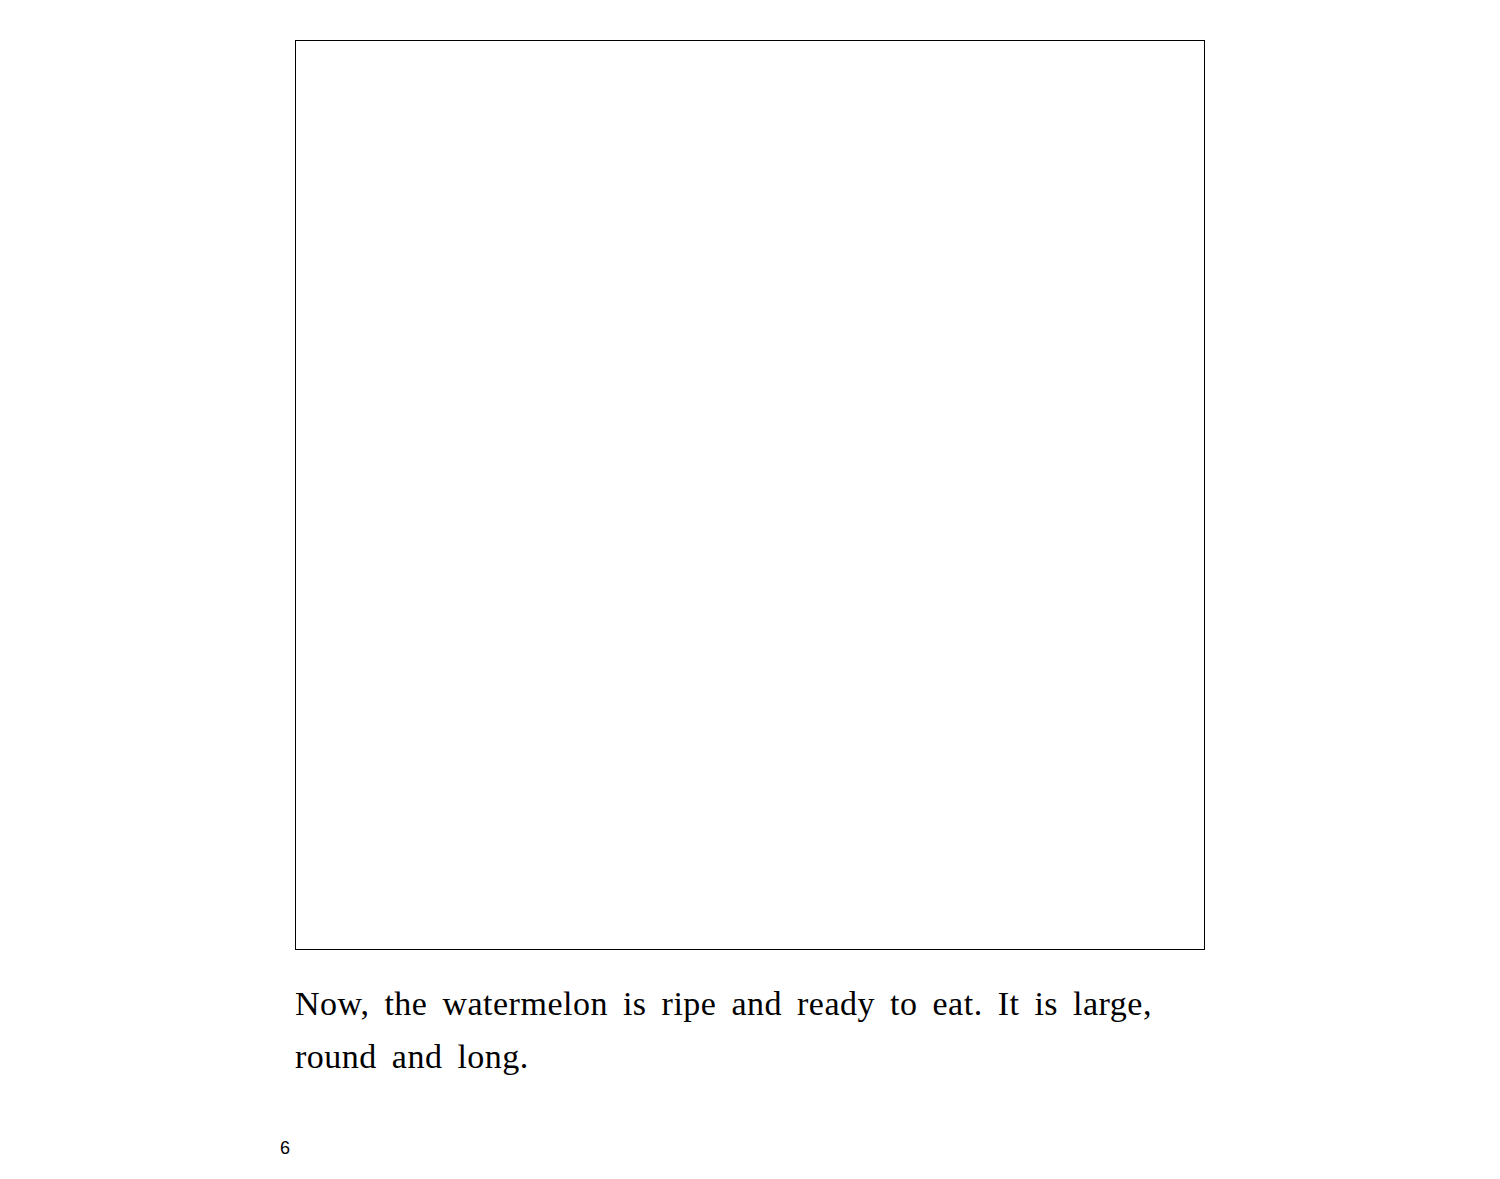Now, the watermelon is ripe and ready to eat. It is large, round and long.
6